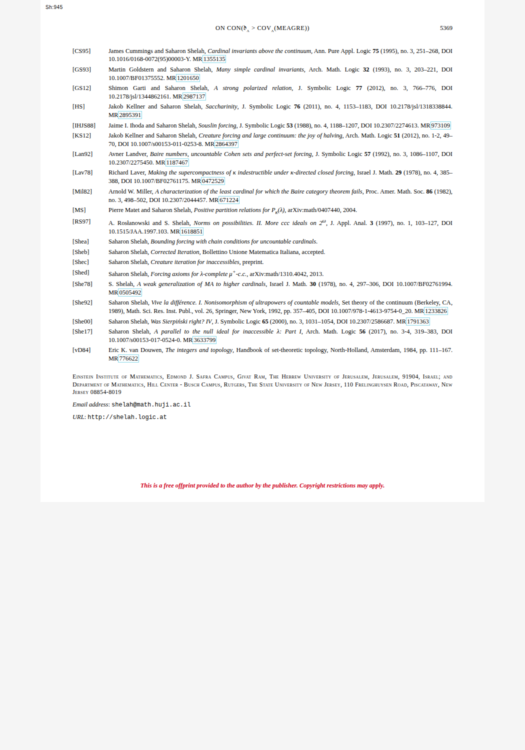Sh:945
ON CON(𝔡λ > COVλ(MEAGRE)) 5369
[CS95]
James Cummings and Saharon Shelah, Cardinal invariants above the continuum, Ann. Pure Appl. Logic 75 (1995), no. 3, 251–268, DOI 10.1016/0168-0072(95)00003-Y. MR1355135
[GS93]
Martin Goldstern and Saharon Shelah, Many simple cardinal invariants, Arch. Math. Logic 32 (1993), no. 3, 203–221, DOI 10.1007/BF01375552. MR1201650
[GS12]
Shimon Garti and Saharon Shelah, A strong polarized relation, J. Symbolic Logic 77 (2012), no. 3, 766–776, DOI 10.2178/jsl/1344862161. MR2987137
[HS]
Jakob Kellner and Saharon Shelah, Saccharinity, J. Symbolic Logic 76 (2011), no. 4, 1153–1183, DOI 10.2178/jsl/1318338844. MR2895391
[IHJS88]
Jaime I. Ihoda and Saharon Shelah, Souslin forcing, J. Symbolic Logic 53 (1988), no. 4, 1188–1207, DOI 10.2307/2274613. MR973109
[KS12]
Jakob Kellner and Saharon Shelah, Creature forcing and large continuum: the joy of halving, Arch. Math. Logic 51 (2012), no. 1-2, 49–70, DOI 10.1007/s00153-011-0253-8. MR2864397
[Lan92]
Avner Landver, Baire numbers, uncountable Cohen sets and perfect-set forcing, J. Symbolic Logic 57 (1992), no. 3, 1086–1107, DOI 10.2307/2275450. MR1187467
[Lav78]
Richard Laver, Making the supercompactness of κ indestructible under κ-directed closed forcing, Israel J. Math. 29 (1978), no. 4, 385–388, DOI 10.1007/BF02761175. MR0472529
[Mil82]
Arnold W. Miller, A characterization of the least cardinal for which the Baire category theorem fails, Proc. Amer. Math. Soc. 86 (1982), no. 3, 498–502, DOI 10.2307/2044457. MR671224
[MS]
Pierre Matet and Saharon Shelah, Positive partition relations for Pκ(λ), arXiv:math/0407440, 2004.
[RS97]
A. Rosłanowski and S. Shelah, Norms on possibilities. II. More ccc ideals on 2ω, J. Appl. Anal. 3 (1997), no. 1, 103–127, DOI 10.1515/JAA.1997.103. MR1618851
[Shea]
Saharon Shelah, Bounding forcing with chain conditions for uncountable cardinals.
[Sheb]
Saharon Shelah, Corrected Iteration, Bollettino Unione Matematica Italiana, accepted.
[Shec]
Saharon Shelah, Creature iteration for inaccessibles, preprint.
[Shed]
Saharon Shelah, Forcing axioms for λ-complete μ+-c.c., arXiv:math/1310.4042, 2013.
[She78]
S. Shelah, A weak generalization of MA to higher cardinals, Israel J. Math. 30 (1978), no. 4, 297–306, DOI 10.1007/BF02761994. MR0505492
[She92]
Saharon Shelah, Vive la différence. I. Nonisomorphism of ultrapowers of countable models, Set theory of the continuum (Berkeley, CA, 1989), Math. Sci. Res. Inst. Publ., vol. 26, Springer, New York, 1992, pp. 357–405, DOI 10.1007/978-1-4613-9754-0_20. MR1233826
[She00]
Saharon Shelah, Was Sierpiński right? IV, J. Symbolic Logic 65 (2000), no. 3, 1031–1054, DOI 10.2307/2586687. MR1791363
[She17]
Saharon Shelah, A parallel to the null ideal for inaccessible λ: Part I, Arch. Math. Logic 56 (2017), no. 3-4, 319–383, DOI 10.1007/s00153-017-0524-0. MR3633799
[vD84]
Eric K. van Douwen, The integers and topology, Handbook of set-theoretic topology, North-Holland, Amsterdam, 1984, pp. 111–167. MR776622
Einstein Institute of Mathematics, Edmond J. Safra Campus, Givat Ram, The Hebrew University of Jerusalem, Jerusalem, 91904, Israel; and Department of Mathematics, Hill Center - Busch Campus, Rutgers, The State University of New Jersey, 110 Frelinghuysen Road, Piscataway, New Jersey 08854-8019
Email address: shelah@math.huji.ac.il
URL: http://shelah.logic.at
This is a free offprint provided to the author by the publisher. Copyright restrictions may apply.